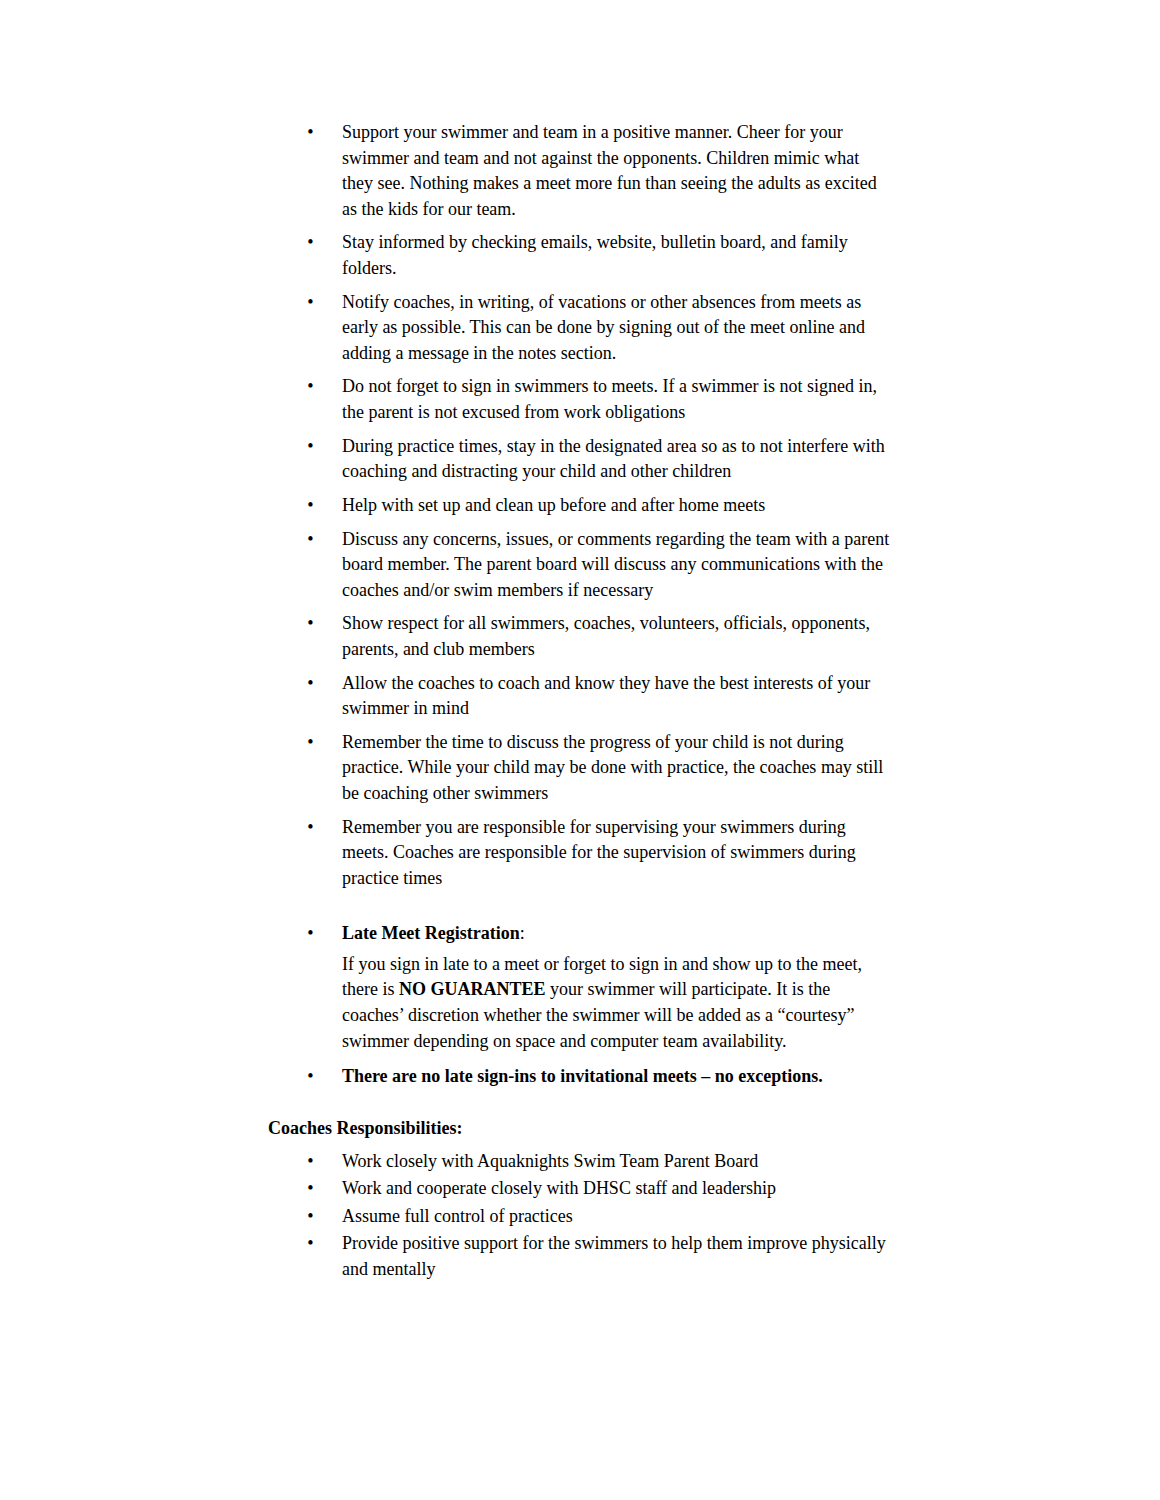Support your swimmer and team in a positive manner. Cheer for your swimmer and team and not against the opponents. Children mimic what they see. Nothing makes a meet more fun than seeing the adults as excited as the kids for our team.
Stay informed by checking emails, website, bulletin board, and family folders.
Notify coaches, in writing, of vacations or other absences from meets as early as possible. This can be done by signing out of the meet online and adding a message in the notes section.
Do not forget to sign in swimmers to meets. If a swimmer is not signed in, the parent is not excused from work obligations
During practice times, stay in the designated area so as to not interfere with coaching and distracting your child and other children
Help with set up and clean up before and after home meets
Discuss any concerns, issues, or comments regarding the team with a parent board member. The parent board will discuss any communications with the coaches and/or swim members if necessary
Show respect for all swimmers, coaches, volunteers, officials, opponents, parents, and club members
Allow the coaches to coach and know they have the best interests of your swimmer in mind
Remember the time to discuss the progress of your child is not during practice. While your child may be done with practice, the coaches may still be coaching other swimmers
Remember you are responsible for supervising your swimmers during meets. Coaches are responsible for the supervision of swimmers during practice times
Late Meet Registration:
If you sign in late to a meet or forget to sign in and show up to the meet, there is NO GUARANTEE your swimmer will participate. It is the coaches’ discretion whether the swimmer will be added as a “courtesy” swimmer depending on space and computer team availability.
There are no late sign-ins to invitational meets – no exceptions.
Coaches Responsibilities:
Work closely with Aquaknights Swim Team Parent Board
Work and cooperate closely with DHSC staff and leadership
Assume full control of practices
Provide positive support for the swimmers to help them improve physically and mentally